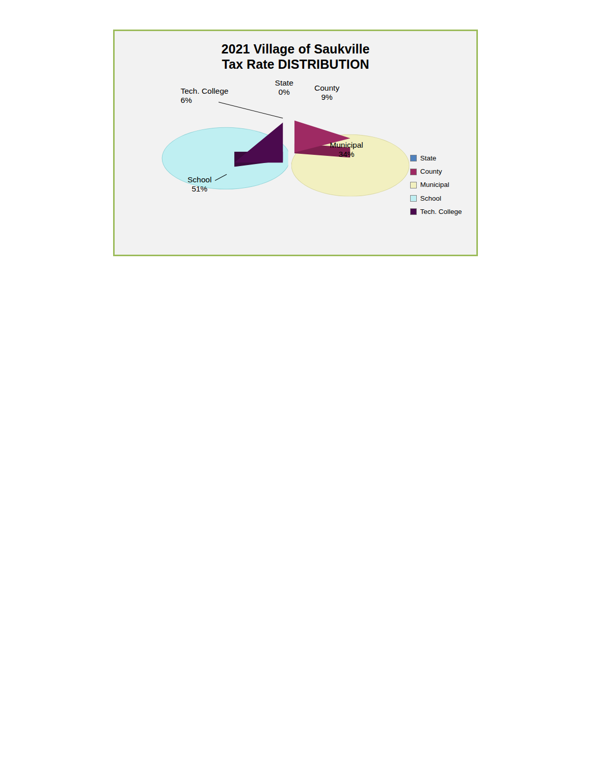2021 Village of Saukville
Tax Rate DISTRIBUTION
State
0%
County
9%
Tech. College
6%
School
51%
Municipal
34%
State
County
Municipal
School
Tech. College